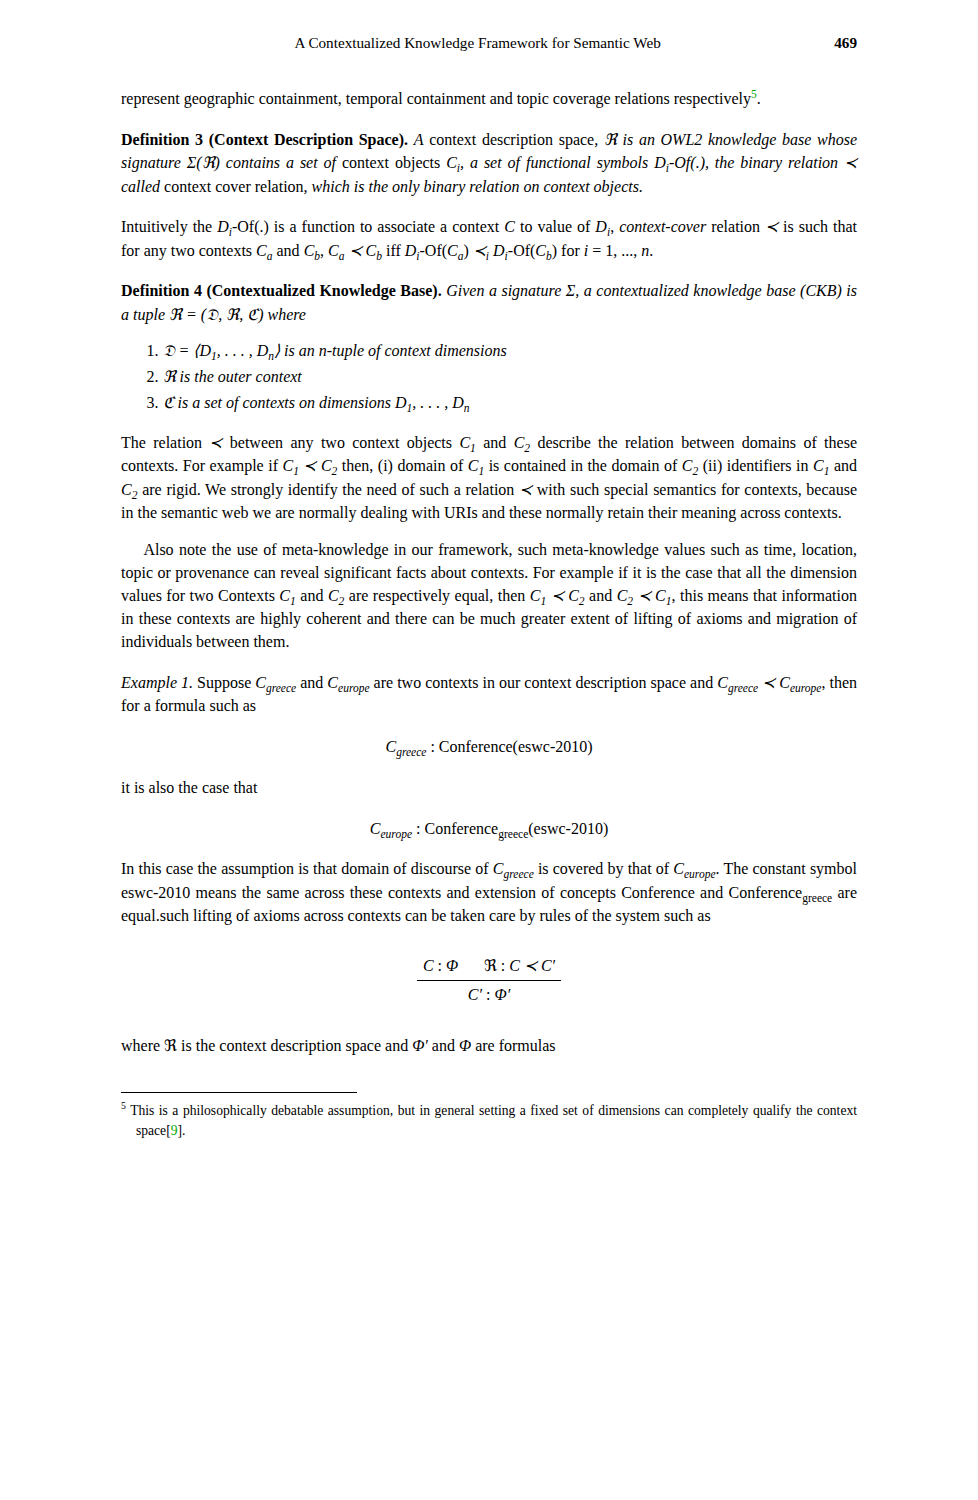A Contextualized Knowledge Framework for Semantic Web 469
represent geographic containment, temporal containment and topic coverage relations respectively5.
Definition 3 (Context Description Space). A context description space, ℜ is an OWL2 knowledge base whose signature Σ(ℜ) contains a set of context objects Ci, a set of functional symbols Di-Of(.), the binary relation ≺ called context cover relation, which is the only binary relation on context objects.
Intuitively the Di-Of(.) is a function to associate a context C to value of Di, context-cover relation ≺ is such that for any two contexts Ca and Cb, Ca ≺ Cb iff Di-Of(Ca) ≺i Di-Of(Cb) for i = 1, ..., n.
Definition 4 (Contextualized Knowledge Base). Given a signature Σ, a contextualized knowledge base (CKB) is a tuple ℜ = (𝔇, ℜ, ℭ) where
𝔇 = ⟨D1, . . . , Dn⟩ is an n-tuple of context dimensions
ℜ is the outer context
ℭ is a set of contexts on dimensions D1, . . . , Dn
The relation ≺ between any two context objects C1 and C2 describe the relation between domains of these contexts. For example if C1 ≺ C2 then, (i) domain of C1 is contained in the domain of C2 (ii) identifiers in C1 and C2 are rigid. We strongly identify the need of such a relation ≺ with such special semantics for contexts, because in the semantic web we are normally dealing with URIs and these normally retain their meaning across contexts.
Also note the use of meta-knowledge in our framework, such meta-knowledge values such as time, location, topic or provenance can reveal significant facts about contexts. For example if it is the case that all the dimension values for two Contexts C1 and C2 are respectively equal, then C1 ≺ C2 and C2 ≺ C1, this means that information in these contexts are highly coherent and there can be much greater extent of lifting of axioms and migration of individuals between them.
Example 1. Suppose Cgreece and Ceurope are two contexts in our context description space and Cgreece ≺ Ceurope, then for a formula such as
Cgreece : Conference(eswc-2010)
it is also the case that
Ceurope : Conferencegreece(eswc-2010)
In this case the assumption is that domain of discourse of Cgreece is covered by that of Ceurope. The constant symbol eswc-2010 means the same across these contexts and extension of concepts Conference and Conferencegreece are equal.such lifting of axioms across contexts can be taken care by rules of the system such as
C : Φ ℜ : C ≺ C′ C′ : Φ′
where ℜ is the context description space and Φ′ and Φ are formulas
5 This is a philosophically debatable assumption, but in general setting a fixed set of dimensions can completely qualify the context space[9].